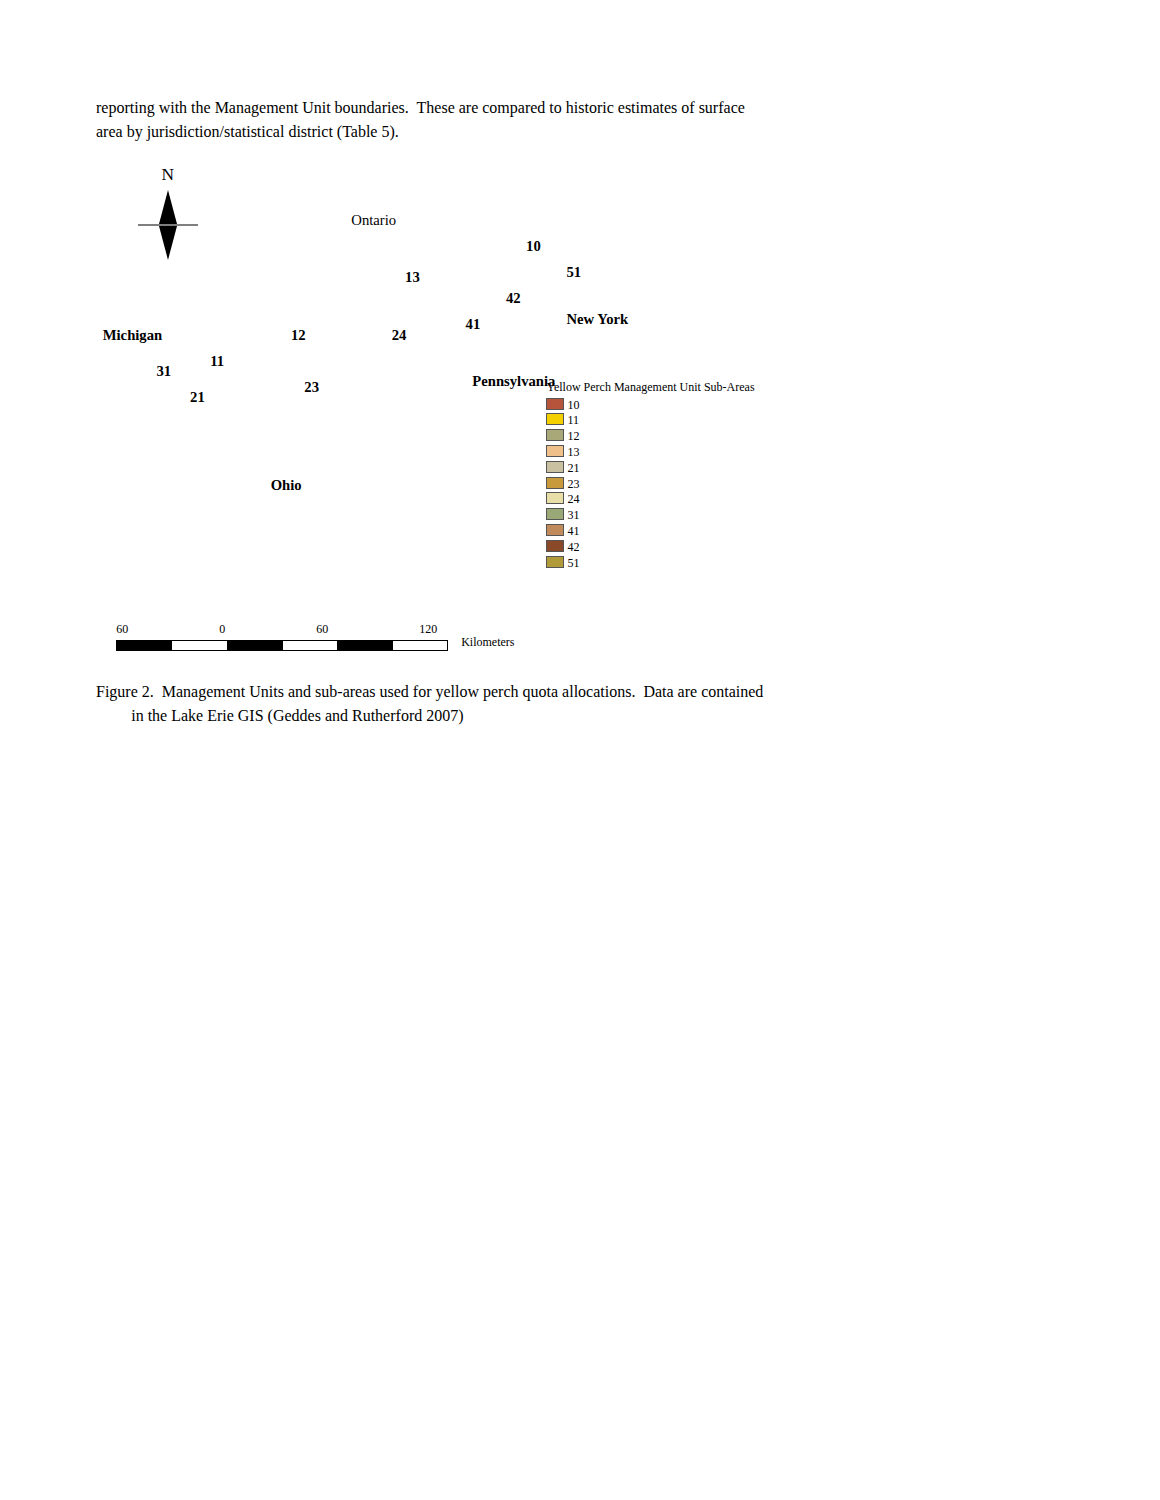reporting with the Management Unit boundaries. These are compared to historic estimates of surface area by jurisdiction/statistical district (Table 5).
N
Ontario Michigan New York Pennsylvania Ohio 10 51 13 42 41 12 24 31 11 23 21
Yellow Perch Management Unit Sub-Areas
| | 10 |
| | 11 |
| | 12 |
| | 13 |
| | 21 |
| | 23 |
| | 24 |
| | 31 |
| | 41 |
| | 42 |
| | 51 |
60 0 60 120
Kilometers
Figure 2. Management Units and sub-areas used for yellow perch quota allocations. Data are contained in the Lake Erie GIS (Geddes and Rutherford 2007)